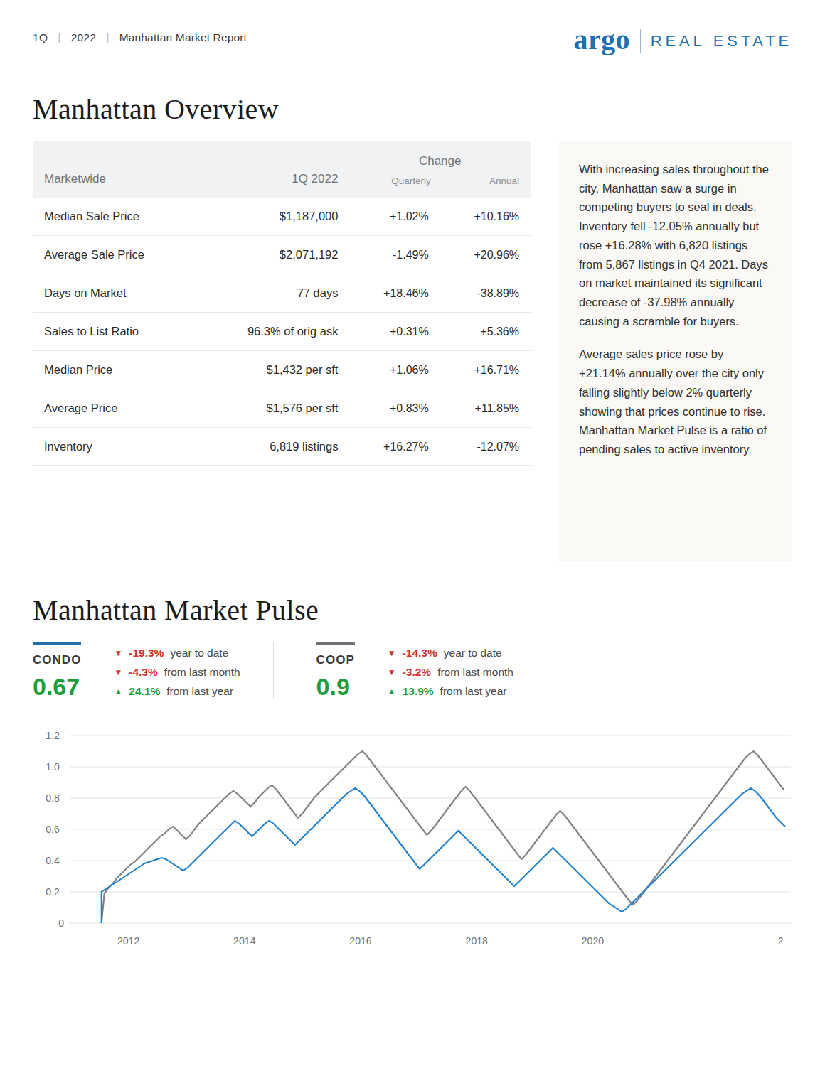1Q| 2022| Manhattan Market Report
argo REAL ESTATE
Manhattan Overview
| Marketwide | 1Q 2022 | Change Quarterly Annual |
| --- | --- | --- |
| Median Sale Price | $1,187,000 | +1.02% | +10.16% |
| Average Sale Price | $2,071,192 | -1.49% | +20.96% |
| Days on Market | 77 days | +18.46% | -38.89% |
| Sales to List Ratio | 96.3% of orig ask | +0.31% | +5.36% |
| Median Price | $1,432 per sft | +1.06% | +16.71% |
| Average Price | $1,576 per sft | +0.83% | +11.85% |
| Inventory | 6,819 listings | +16.27% | -12.07% |
With increasing sales throughout the city, Manhattan saw a surge in competing buyers to seal in deals. Inventory fell -12.05% annually but rose +16.28% with 6,820 listings from 5,867 listings in Q4 2021. Days on market maintained its significant decrease of -37.98% annually causing a scramble for buyers.
Average sales price rose by +21.14% annually over the city only falling slightly below 2% quarterly showing that prices continue to rise. Manhattan Market Pulse is a ratio of pending sales to active inventory.
Manhattan Market Pulse
CONDO
0.67
▼-19.3% year to date
▼-4.3% from last month
▲24.1% from last year
COOP
0.9
▼-14.3% year to date
▼-3.2% from last month
▲13.9% from last year
1.2 1.0 0.8 0.6 0.4 0.2 0 2012 2014 2016 2018 2020 2